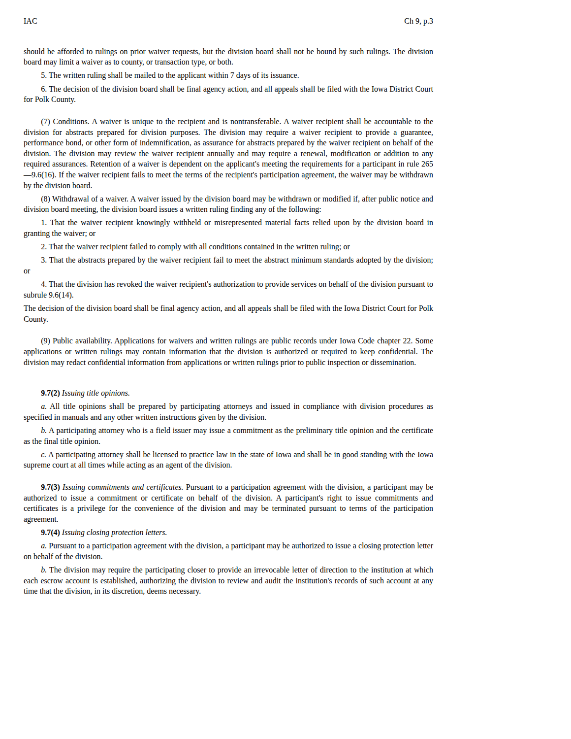IAC Ch 9, p.3
should be afforded to rulings on prior waiver requests, but the division board shall not be bound by such rulings. The division board may limit a waiver as to county, or transaction type, or both.
5. The written ruling shall be mailed to the applicant within 7 days of its issuance.
6. The decision of the division board shall be final agency action, and all appeals shall be filed with the Iowa District Court for Polk County.
(7) Conditions. A waiver is unique to the recipient and is nontransferable. A waiver recipient shall be accountable to the division for abstracts prepared for division purposes. The division may require a waiver recipient to provide a guarantee, performance bond, or other form of indemnification, as assurance for abstracts prepared by the waiver recipient on behalf of the division. The division may review the waiver recipient annually and may require a renewal, modification or addition to any required assurances. Retention of a waiver is dependent on the applicant's meeting the requirements for a participant in rule 265—9.6(16). If the waiver recipient fails to meet the terms of the recipient's participation agreement, the waiver may be withdrawn by the division board.
(8) Withdrawal of a waiver. A waiver issued by the division board may be withdrawn or modified if, after public notice and division board meeting, the division board issues a written ruling finding any of the following:
1. That the waiver recipient knowingly withheld or misrepresented material facts relied upon by the division board in granting the waiver; or
2. That the waiver recipient failed to comply with all conditions contained in the written ruling; or
3. That the abstracts prepared by the waiver recipient fail to meet the abstract minimum standards adopted by the division; or
4. That the division has revoked the waiver recipient's authorization to provide services on behalf of the division pursuant to subrule 9.6(14).
The decision of the division board shall be final agency action, and all appeals shall be filed with the Iowa District Court for Polk County.
(9) Public availability. Applications for waivers and written rulings are public records under Iowa Code chapter 22. Some applications or written rulings may contain information that the division is authorized or required to keep confidential. The division may redact confidential information from applications or written rulings prior to public inspection or dissemination.
9.7(2) Issuing title opinions.
a. All title opinions shall be prepared by participating attorneys and issued in compliance with division procedures as specified in manuals and any other written instructions given by the division.
b. A participating attorney who is a field issuer may issue a commitment as the preliminary title opinion and the certificate as the final title opinion.
c. A participating attorney shall be licensed to practice law in the state of Iowa and shall be in good standing with the Iowa supreme court at all times while acting as an agent of the division.
9.7(3) Issuing commitments and certificates. Pursuant to a participation agreement with the division, a participant may be authorized to issue a commitment or certificate on behalf of the division. A participant's right to issue commitments and certificates is a privilege for the convenience of the division and may be terminated pursuant to terms of the participation agreement.
9.7(4) Issuing closing protection letters.
a. Pursuant to a participation agreement with the division, a participant may be authorized to issue a closing protection letter on behalf of the division.
b. The division may require the participating closer to provide an irrevocable letter of direction to the institution at which each escrow account is established, authorizing the division to review and audit the institution's records of such account at any time that the division, in its discretion, deems necessary.